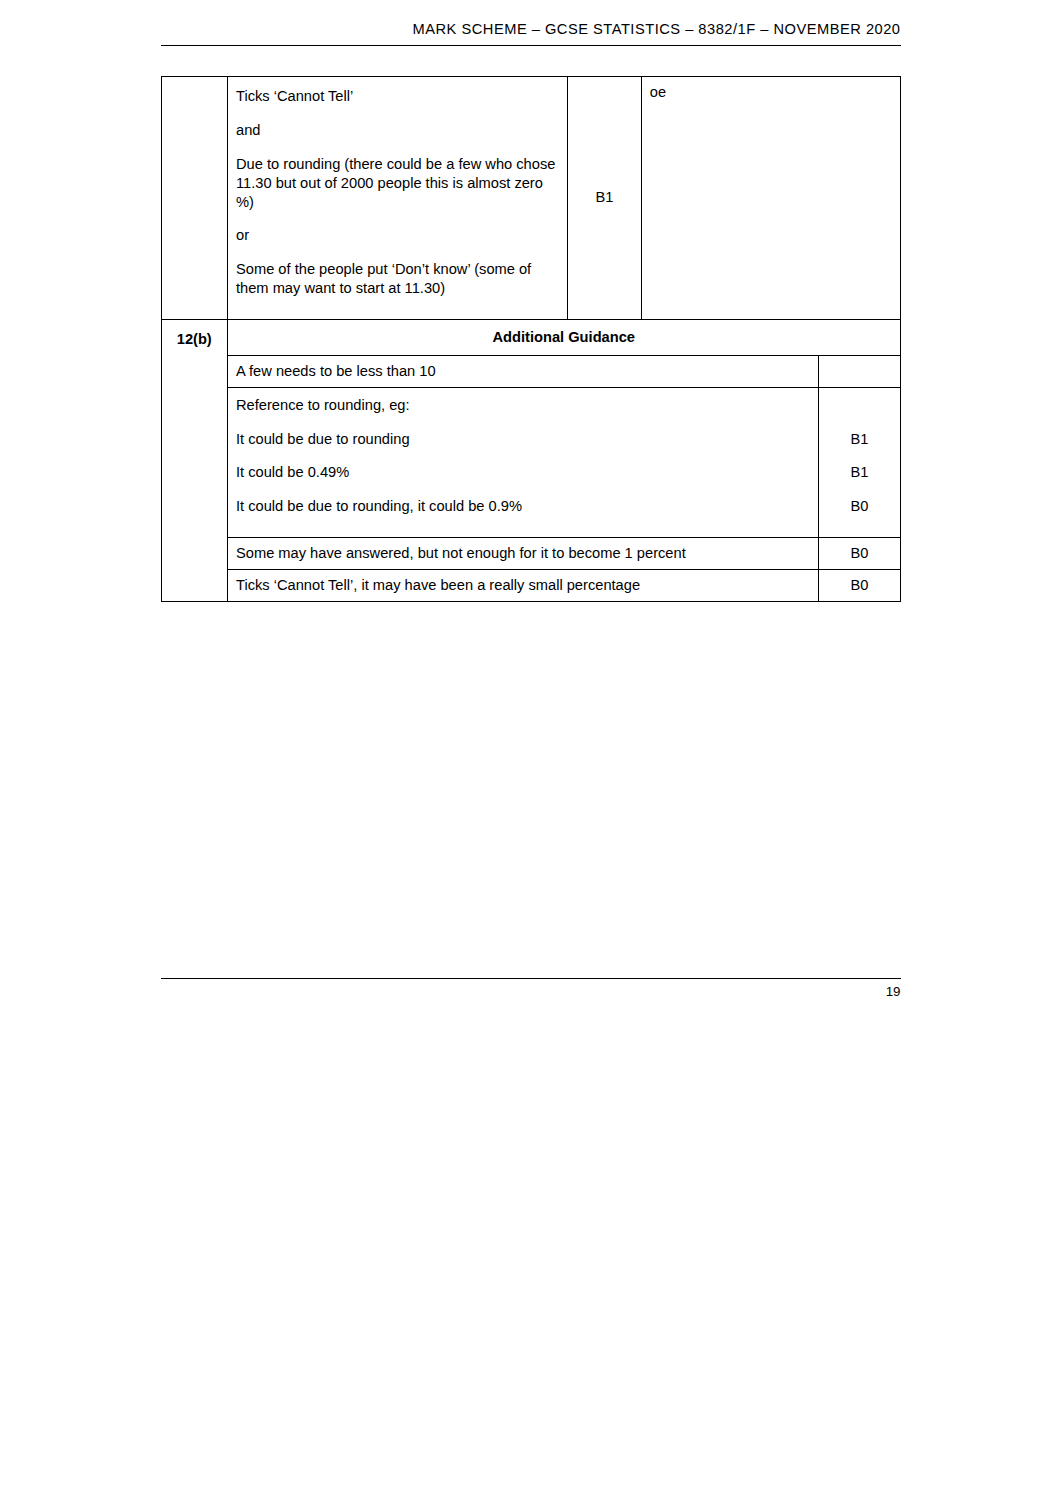MARK SCHEME – GCSE STATISTICS – 8382/1F – NOVEMBER 2020
| | Ticks ‘Cannot Tell’ and Due to rounding (there could be a few who chose 11.30 but out of 2000 people this is almost zero %) or Some of the people put ‘Don’t know’ (some of them may want to start at 11.30) | B1 | oe |
| 12(b) | Additional Guidance |
| A few needs to be less than 10 | |
| Reference to rounding, eg: It could be due to rounding It could be 0.49% It could be due to rounding, it could be 0.9% | B1 B1 B0 |
| Some may have answered, but not enough for it to become 1 percent | B0 |
| Ticks ‘Cannot Tell’, it may have been a really small percentage | B0 |
19